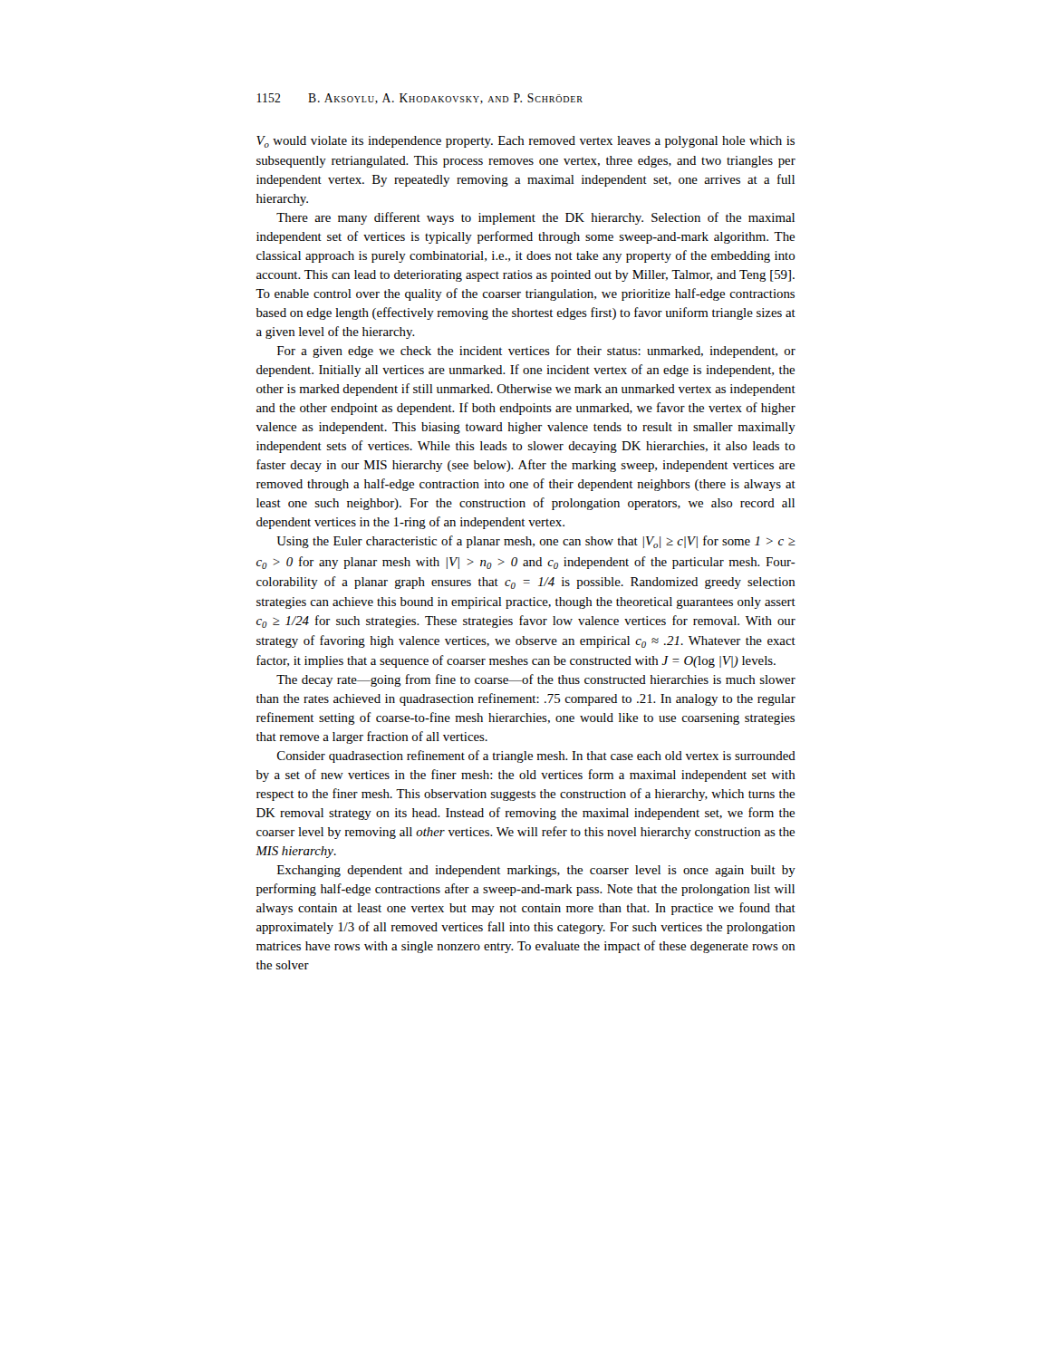1152 B. Aksoylu, A. Khodakovsky, and P. Schröder
Vo would violate its independence property. Each removed vertex leaves a polygonal hole which is subsequently retriangulated. This process removes one vertex, three edges, and two triangles per independent vertex. By repeatedly removing a maximal independent set, one arrives at a full hierarchy.
There are many different ways to implement the DK hierarchy. Selection of the maximal independent set of vertices is typically performed through some sweep-and-mark algorithm. The classical approach is purely combinatorial, i.e., it does not take any property of the embedding into account. This can lead to deteriorating aspect ratios as pointed out by Miller, Talmor, and Teng [59]. To enable control over the quality of the coarser triangulation, we prioritize half-edge contractions based on edge length (effectively removing the shortest edges first) to favor uniform triangle sizes at a given level of the hierarchy.
For a given edge we check the incident vertices for their status: unmarked, independent, or dependent. Initially all vertices are unmarked. If one incident vertex of an edge is independent, the other is marked dependent if still unmarked. Otherwise we mark an unmarked vertex as independent and the other endpoint as dependent. If both endpoints are unmarked, we favor the vertex of higher valence as independent. This biasing toward higher valence tends to result in smaller maximally independent sets of vertices. While this leads to slower decaying DK hierarchies, it also leads to faster decay in our MIS hierarchy (see below). After the marking sweep, independent vertices are removed through a half-edge contraction into one of their dependent neighbors (there is always at least one such neighbor). For the construction of prolongation operators, we also record all dependent vertices in the 1-ring of an independent vertex.
Using the Euler characteristic of a planar mesh, one can show that |Vo| ≥ c|V| for some 1 > c ≥ c0 > 0 for any planar mesh with |V| > n0 > 0 and c0 independent of the particular mesh. Four-colorability of a planar graph ensures that c0 = 1/4 is possible. Randomized greedy selection strategies can achieve this bound in empirical practice, though the theoretical guarantees only assert c0 ≥ 1/24 for such strategies. These strategies favor low valence vertices for removal. With our strategy of favoring high valence vertices, we observe an empirical c0 ≈ .21. Whatever the exact factor, it implies that a sequence of coarser meshes can be constructed with J = O(log |V|) levels.
The decay rate—going from fine to coarse—of the thus constructed hierarchies is much slower than the rates achieved in quadrasection refinement: .75 compared to .21. In analogy to the regular refinement setting of coarse-to-fine mesh hierarchies, one would like to use coarsening strategies that remove a larger fraction of all vertices.
Consider quadrasection refinement of a triangle mesh. In that case each old vertex is surrounded by a set of new vertices in the finer mesh: the old vertices form a maximal independent set with respect to the finer mesh. This observation suggests the construction of a hierarchy, which turns the DK removal strategy on its head. Instead of removing the maximal independent set, we form the coarser level by removing all other vertices. We will refer to this novel hierarchy construction as the MIS hierarchy.
Exchanging dependent and independent markings, the coarser level is once again built by performing half-edge contractions after a sweep-and-mark pass. Note that the prolongation list will always contain at least one vertex but may not contain more than that. In practice we found that approximately 1/3 of all removed vertices fall into this category. For such vertices the prolongation matrices have rows with a single nonzero entry. To evaluate the impact of these degenerate rows on the solver